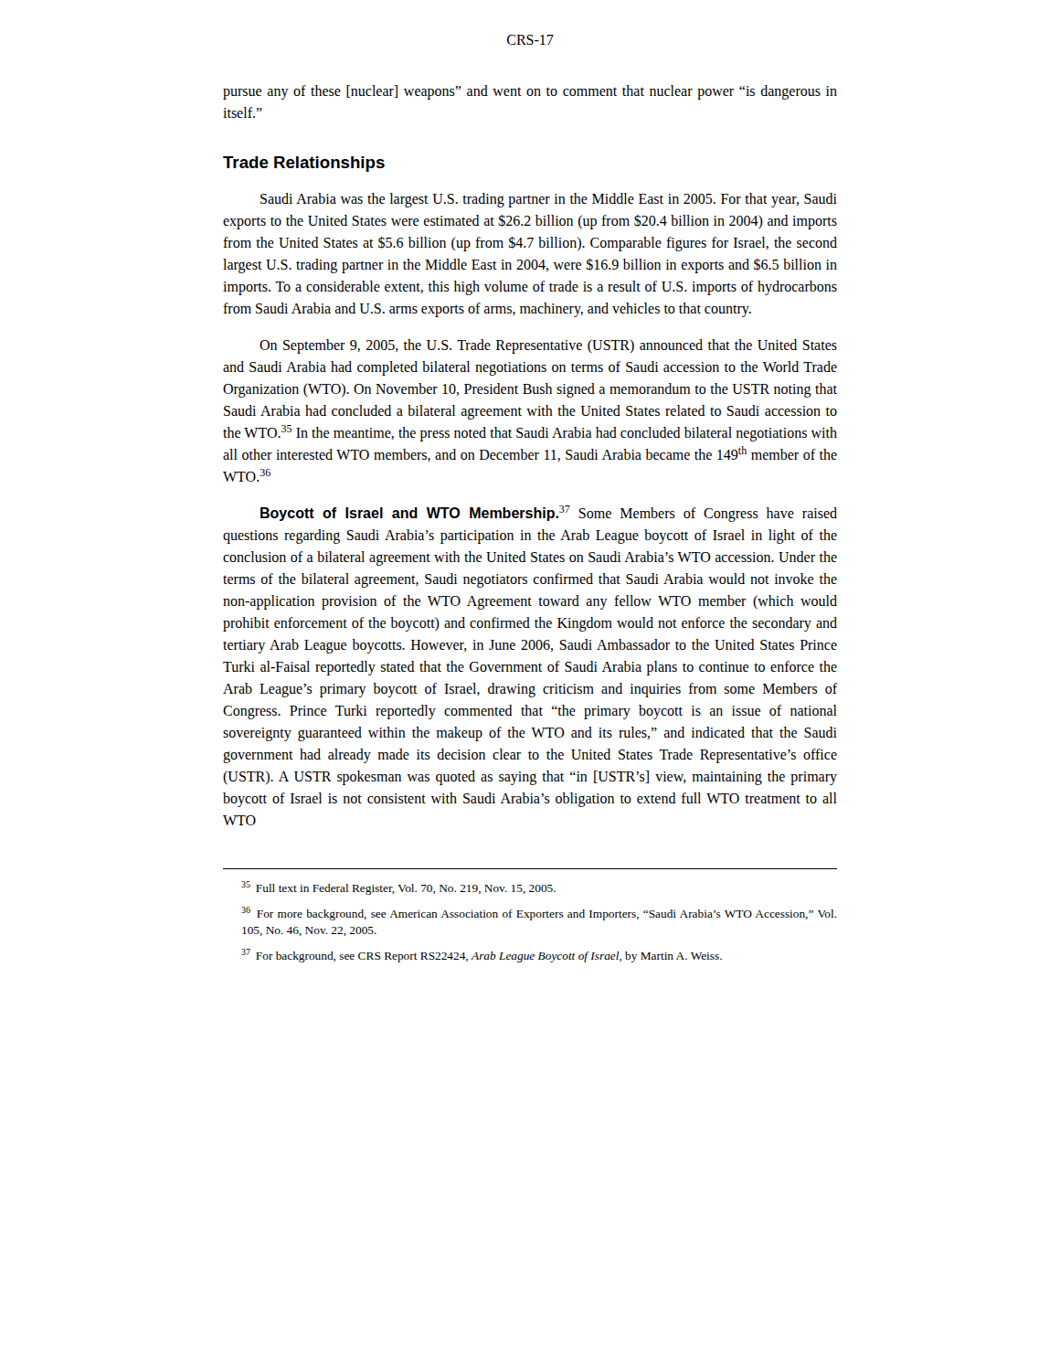CRS-17
pursue any of these [nuclear] weapons” and went on to comment that nuclear power “is dangerous in itself.”
Trade Relationships
Saudi Arabia was the largest U.S. trading partner in the Middle East in 2005. For that year, Saudi exports to the United States were estimated at $26.2 billion (up from $20.4 billion in 2004) and imports from the United States at $5.6 billion (up from $4.7 billion). Comparable figures for Israel, the second largest U.S. trading partner in the Middle East in 2004, were $16.9 billion in exports and $6.5 billion in imports. To a considerable extent, this high volume of trade is a result of U.S. imports of hydrocarbons from Saudi Arabia and U.S. arms exports of arms, machinery, and vehicles to that country.
On September 9, 2005, the U.S. Trade Representative (USTR) announced that the United States and Saudi Arabia had completed bilateral negotiations on terms of Saudi accession to the World Trade Organization (WTO). On November 10, President Bush signed a memorandum to the USTR noting that Saudi Arabia had concluded a bilateral agreement with the United States related to Saudi accession to the WTO.35 In the meantime, the press noted that Saudi Arabia had concluded bilateral negotiations with all other interested WTO members, and on December 11, Saudi Arabia became the 149th member of the WTO.36
Boycott of Israel and WTO Membership.37 Some Members of Congress have raised questions regarding Saudi Arabia’s participation in the Arab League boycott of Israel in light of the conclusion of a bilateral agreement with the United States on Saudi Arabia’s WTO accession. Under the terms of the bilateral agreement, Saudi negotiators confirmed that Saudi Arabia would not invoke the non-application provision of the WTO Agreement toward any fellow WTO member (which would prohibit enforcement of the boycott) and confirmed the Kingdom would not enforce the secondary and tertiary Arab League boycotts. However, in June 2006, Saudi Ambassador to the United States Prince Turki al-Faisal reportedly stated that the Government of Saudi Arabia plans to continue to enforce the Arab League’s primary boycott of Israel, drawing criticism and inquiries from some Members of Congress. Prince Turki reportedly commented that “the primary boycott is an issue of national sovereignty guaranteed within the makeup of the WTO and its rules,” and indicated that the Saudi government had already made its decision clear to the United States Trade Representative’s office (USTR). A USTR spokesman was quoted as saying that “in [USTR’s] view, maintaining the primary boycott of Israel is not consistent with Saudi Arabia’s obligation to extend full WTO treatment to all WTO
35 Full text in Federal Register, Vol. 70, No. 219, Nov. 15, 2005.
36 For more background, see American Association of Exporters and Importers, “Saudi Arabia’s WTO Accession,” Vol. 105, No. 46, Nov. 22, 2005.
37 For background, see CRS Report RS22424, Arab League Boycott of Israel, by Martin A. Weiss.